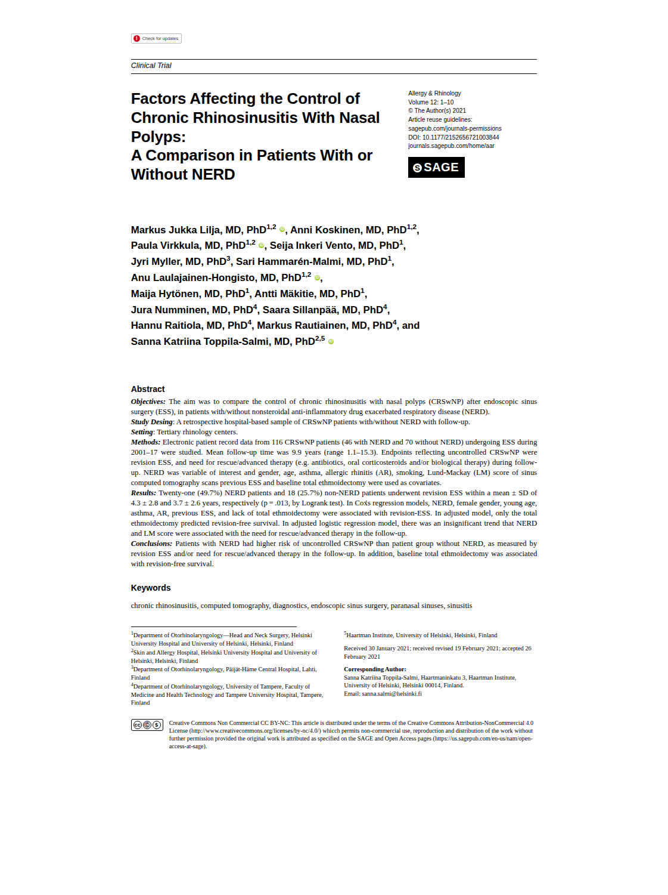! Check for updates
Clinical Trial
Factors Affecting the Control of Chronic Rhinosinusitis With Nasal Polyps:
A Comparison in Patients With or Without NERD
Allergy & Rhinology
Volume 12: 1–10
© The Author(s) 2021
Article reuse guidelines:
sagepub.com/journals-permissions
DOI: 10.1177/2152656721003844
journals.sagepub.com/home/aar
SSAGE
Markus Jukka Lilja, MD, PhD1,2 , Anni Koskinen, MD, PhD1,2,
Paula Virkkula, MD, PhD1,2 , Seija Inkeri Vento, MD, PhD1,
Jyri Myller, MD, PhD3, Sari Hammarén-Malmi, MD, PhD1,
Anu Laulajainen-Hongisto, MD, PhD1,2 ,
Maija Hytönen, MD, PhD1, Antti Mäkitie, MD, PhD1,
Jura Numminen, MD, PhD4, Saara Sillanpää, MD, PhD4,
Hannu Raitiola, MD, PhD4, Markus Rautiainen, MD, PhD4, and
Sanna Katriina Toppila-Salmi, MD, PhD2,5
Abstract
Objectives: The aim was to compare the control of chronic rhinosinusitis with nasal polyps (CRSwNP) after endoscopic sinus surgery (ESS), in patients with/without nonsteroidal anti-inflammatory drug exacerbated respiratory disease (NERD).
Study Desing: A retrospective hospital-based sample of CRSwNP patients with/without NERD with follow-up.
Setting: Tertiary rhinology centers.
Methods: Electronic patient record data from 116 CRSwNP patients (46 with NERD and 70 without NERD) undergoing ESS during 2001–17 were studied. Mean follow-up time was 9.9 years (range 1.1–15.3). Endpoints reflecting uncontrolled CRSwNP were revision ESS, and need for rescue/advanced therapy (e.g. antibiotics, oral corticosteroids and/or biological therapy) during follow-up. NERD was variable of interest and gender, age, asthma, allergic rhinitis (AR), smoking, Lund-Mackay (LM) score of sinus computed tomography scans previous ESS and baseline total ethmoidectomy were used as covariates.
Results: Twenty-one (49.7%) NERD patients and 18 (25.7%) non-NERD patients underwent revision ESS within a mean ± SD of 4.3 ± 2.8 and 3.7 ± 2.6 years, respectively (p = .013, by Logrank test). In Cox́s regression models, NERD, female gender, young age, asthma, AR, previous ESS, and lack of total ethmoidectomy were associated with revision-ESS. In adjusted model, only the total ethmoidectomy predicted revision-free survival. In adjusted logistic regression model, there was an insignificant trend that NERD and LM score were associated with the need for rescue/advanced therapy in the follow-up.
Conclusions: Patients with NERD had higher risk of uncontrolled CRSwNP than patient group without NERD, as measured by revision ESS and/or need for rescue/advanced therapy in the follow-up. In addition, baseline total ethmoidectomy was associated with revision-free survival.
Keywords
chronic rhinosinusitis, computed tomography, diagnostics, endoscopic sinus surgery, paranasal sinuses, sinusitis
1Department of Otorhinolaryngology—Head and Neck Surgery, Helsinki University Hospital and University of Helsinki, Helsinki, Finland
2Skin and Allergy Hospital, Helsinki University Hospital and University of Helsinki, Helsinki, Finland
3Department of Otorhinolaryngology, Päijät-Häme Central Hospital, Lahti, Finland
4Department of Otorhinolaryngology, University of Tampere, Faculty of Medicine and Health Technology and Tampere University Hospital, Tampere, Finland
5Haartman Institute, University of Helsinki, Helsinki, Finland
Received 30 January 2021; received revised 19 February 2021; accepted 26 February 2021
Corresponding Author:
Sanna Katriina Toppila-Salmi, Haartmaninkatu 3, Haartman Institute, University of Helsinki, Helsinki 00014, Finland.
Email: sanna.salmi@helsinki.fi
ccⒸ$
Creative Commons Non Commercial CC BY-NC: This article is distributed under the terms of the Creative Commons Attribution-NonCommercial 4.0 License (http://www.creativecommons.org/licenses/by-nc/4.0/) whicch permits non-commercial use, reproduction and distribution of the work without further permission provided the original work is attributed as specified on the SAGE and Open Access pages (https://us.sagepub.com/en-us/nam/open-access-at-sage).